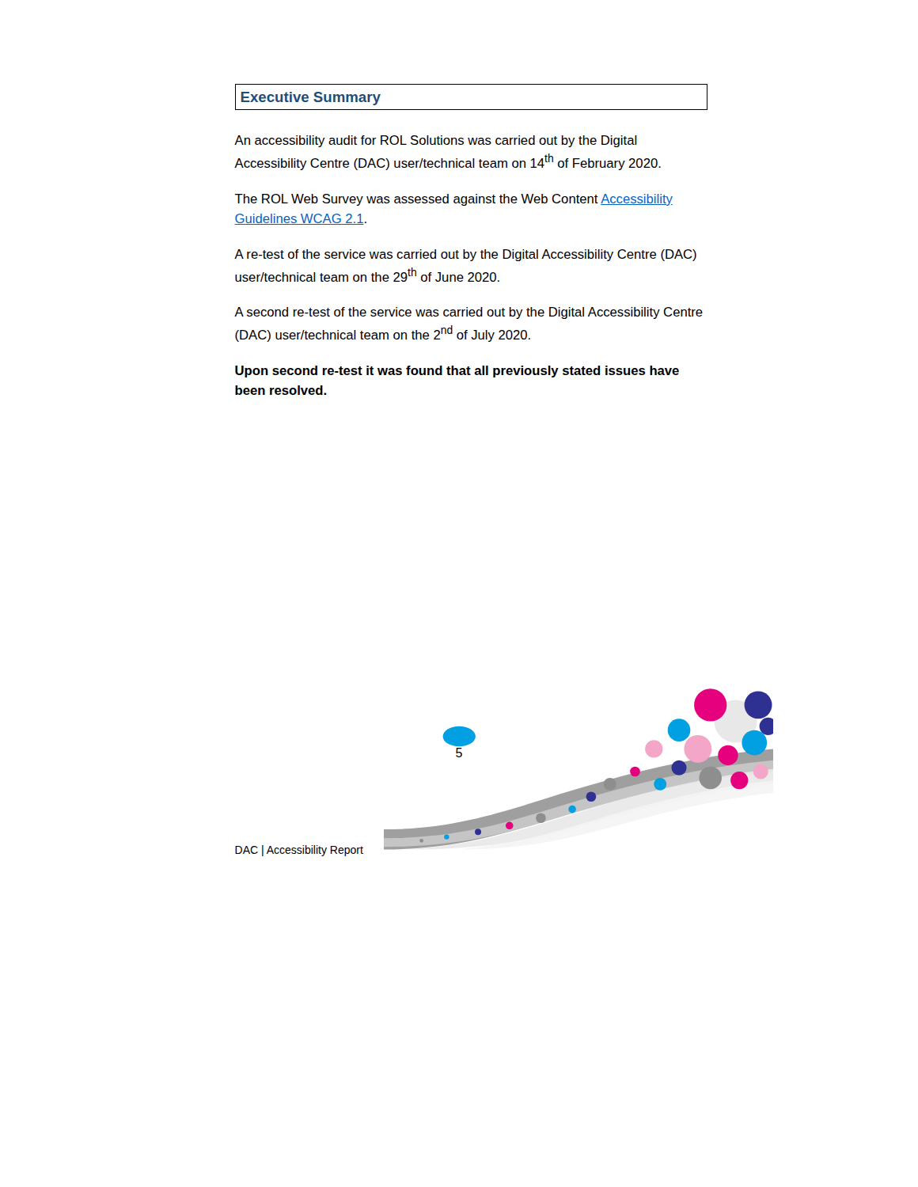Executive Summary
An accessibility audit for ROL Solutions was carried out by the Digital Accessibility Centre (DAC) user/technical team on 14th of February 2020.
The ROL Web Survey was assessed against the Web Content Accessibility Guidelines WCAG 2.1.
A re-test of the service was carried out by the Digital Accessibility Centre (DAC) user/technical team on the 29th of June 2020.
A second re-test of the service was carried out by the Digital Accessibility Centre (DAC) user/technical team on the 2nd of July 2020.
Upon second re-test it was found that all previously stated issues have been resolved.
5
DAC | Accessibility Report